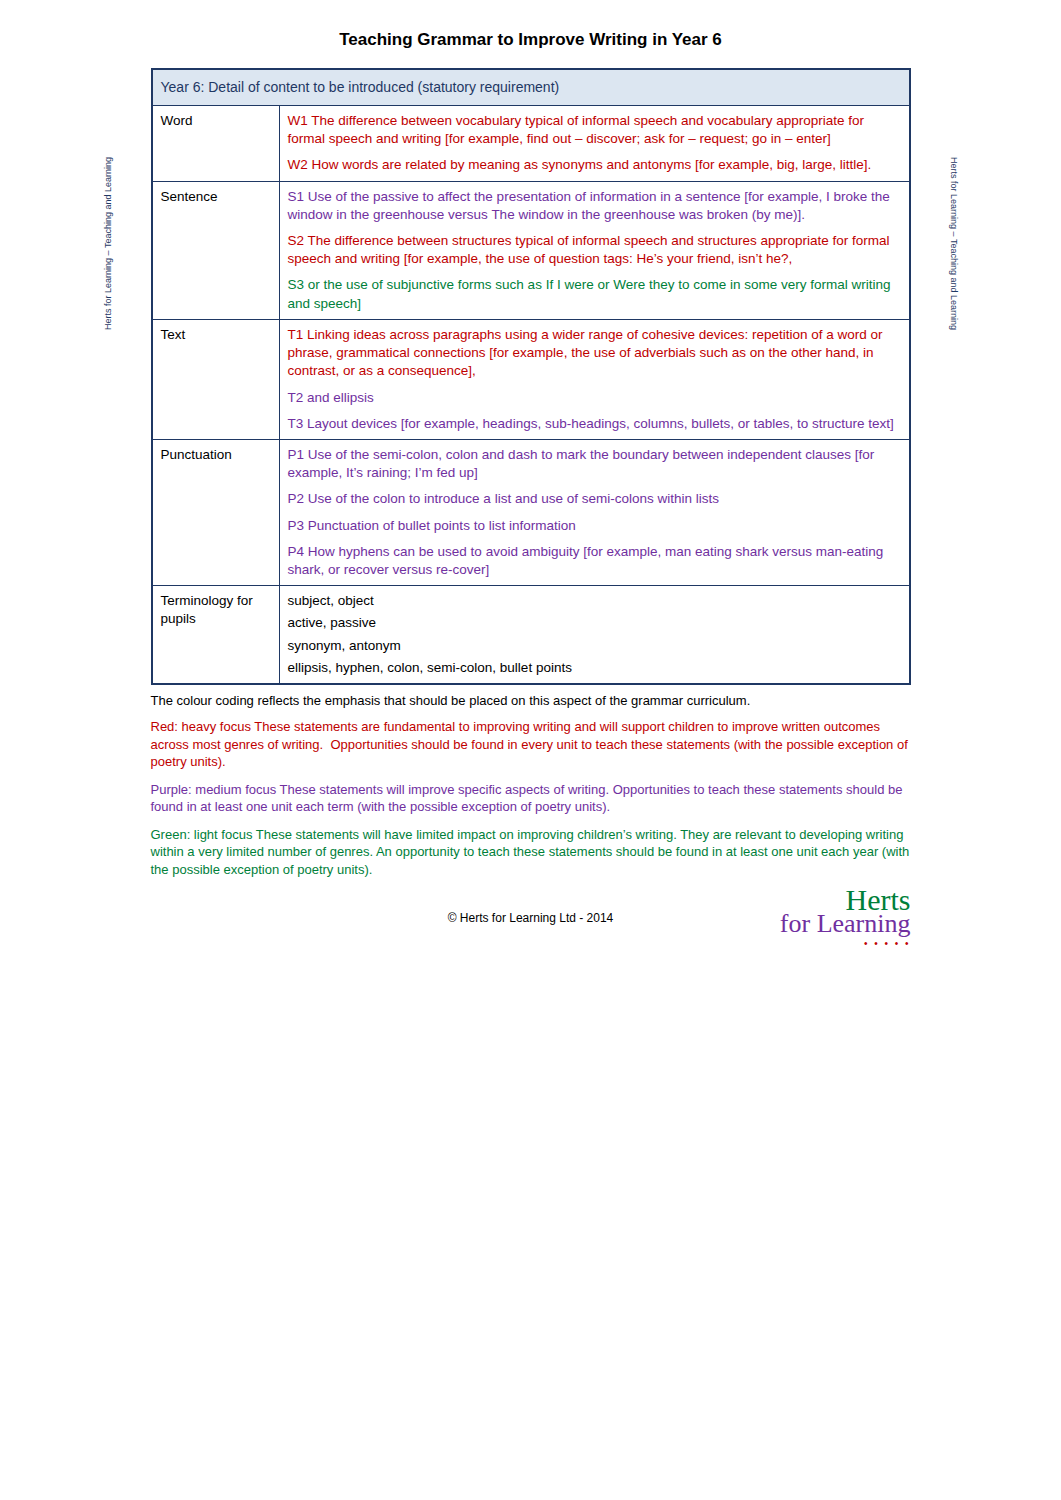Herts for Learning – Teaching and Learning
Herts for Learning – Teaching and Learning
Teaching Grammar to Improve Writing in Year 6
| Year 6: Detail of content to be introduced (statutory requirement) |
| --- |
| Word | W1 The difference between vocabulary typical of informal speech and vocabulary appropriate for formal speech and writing [for example, find out – discover; ask for – request; go in – enter] W2 How words are related by meaning as synonyms and antonyms [for example, big, large, little]. |
| Sentence | S1 Use of the passive to affect the presentation of information in a sentence [for example, I broke the window in the greenhouse versus The window in the greenhouse was broken (by me)]. S2 The difference between structures typical of informal speech and structures appropriate for formal speech and writing [for example, the use of question tags: He’s your friend, isn’t he?, S3 or the use of subjunctive forms such as If I were or Were they to come in some very formal writing and speech] |
| Text | T1 Linking ideas across paragraphs using a wider range of cohesive devices: repetition of a word or phrase, grammatical connections [for example, the use of adverbials such as on the other hand, in contrast, or as a consequence], T2 and ellipsis T3 Layout devices [for example, headings, sub-headings, columns, bullets, or tables, to structure text] |
| Punctuation | P1 Use of the semi-colon, colon and dash to mark the boundary between independent clauses [for example, It’s raining; I’m fed up] P2 Use of the colon to introduce a list and use of semi-colons within lists P3 Punctuation of bullet points to list information P4 How hyphens can be used to avoid ambiguity [for example, man eating shark versus man-eating shark, or recover versus re-cover] |
| Terminology for pupils | subject, object active, passive synonym, antonym ellipsis, hyphen, colon, semi-colon, bullet points |
The colour coding reflects the emphasis that should be placed on this aspect of the grammar curriculum.
Red: heavy focus These statements are fundamental to improving writing and will support children to improve written outcomes across most genres of writing. Opportunities should be found in every unit to teach these statements (with the possible exception of poetry units).
Purple: medium focus These statements will improve specific aspects of writing. Opportunities to teach these statements should be found in at least one unit each term (with the possible exception of poetry units).
Green: light focus These statements will have limited impact on improving children’s writing. They are relevant to developing writing within a very limited number of genres. An opportunity to teach these statements should be found in at least one unit each year (with the possible exception of poetry units).
© Herts for Learning Ltd - 2014
Herts for Learning • • • • •